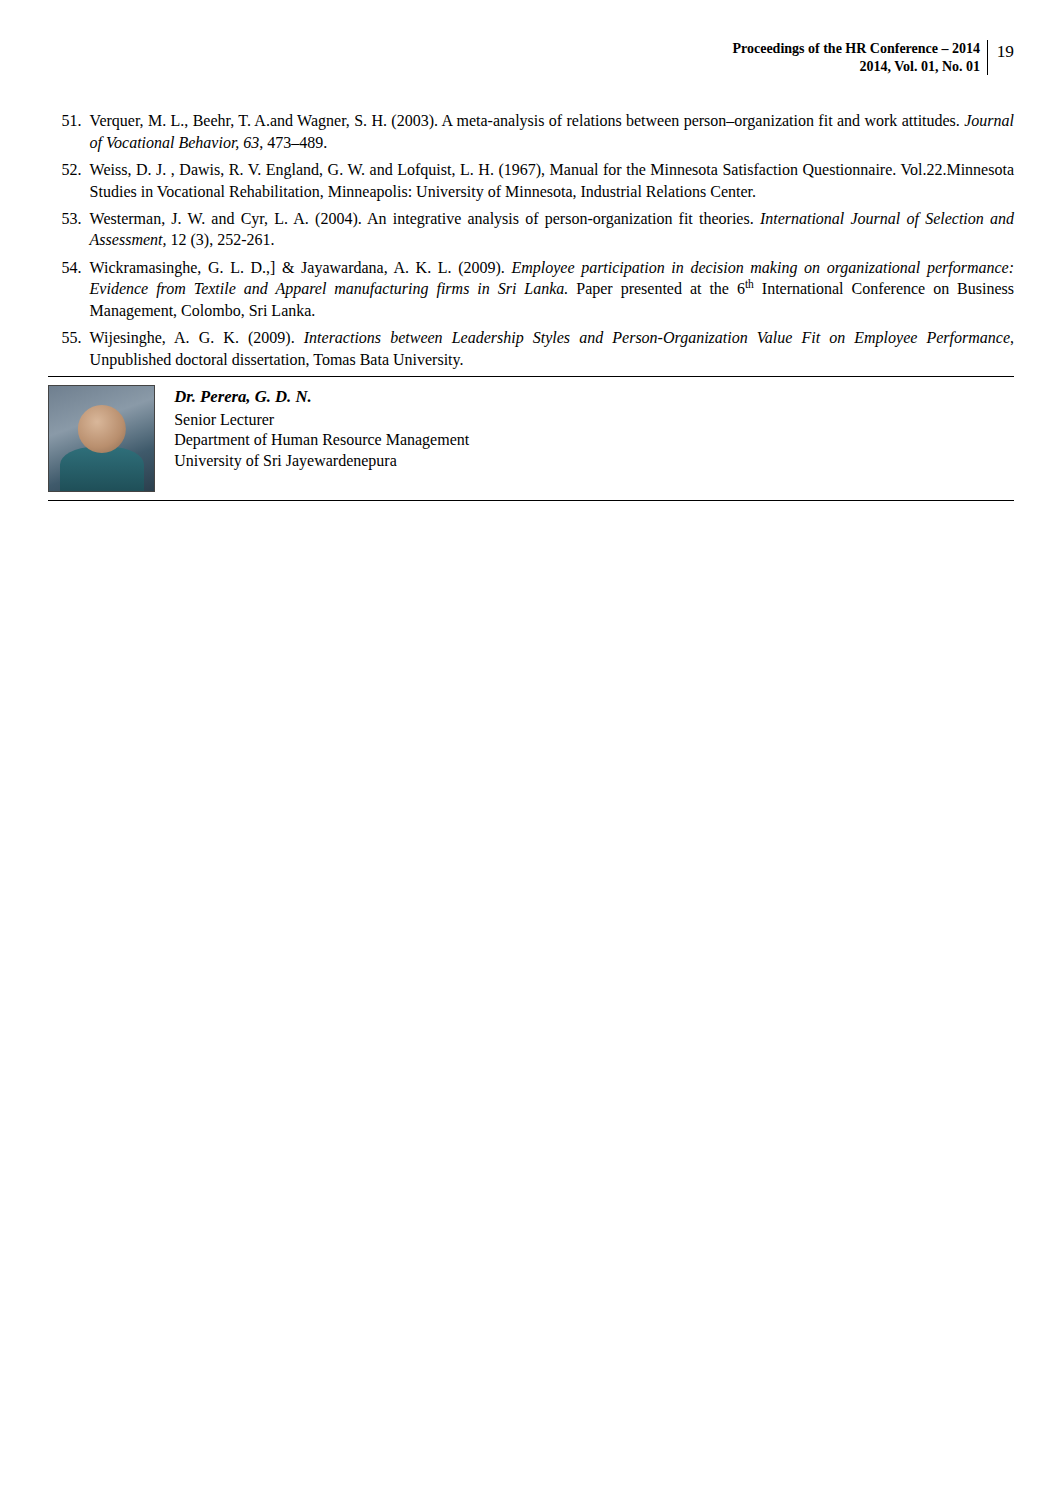Proceedings of the HR Conference – 2014
2014, Vol. 01, No. 01
19
Verquer, M. L., Beehr, T. A.and Wagner, S. H. (2003). A meta-analysis of relations between person–organization fit and work attitudes. Journal of Vocational Behavior, 63, 473–489.
Weiss, D. J. , Dawis, R. V. England, G. W. and Lofquist, L. H. (1967), Manual for the Minnesota Satisfaction Questionnaire. Vol.22.Minnesota Studies in Vocational Rehabilitation, Minneapolis: University of Minnesota, Industrial Relations Center.
Westerman, J. W. and Cyr, L. A. (2004). An integrative analysis of person-organization fit theories. International Journal of Selection and Assessment, 12 (3), 252-261.
Wickramasinghe, G. L. D.,] & Jayawardana, A. K. L. (2009). Employee participation in decision making on organizational performance: Evidence from Textile and Apparel manufacturing firms in Sri Lanka. Paper presented at the 6th International Conference on Business Management, Colombo, Sri Lanka.
Wijesinghe, A. G. K. (2009). Interactions between Leadership Styles and Person-Organization Value Fit on Employee Performance, Unpublished doctoral dissertation, Tomas Bata University.
Dr. Perera, G. D. N.
Senior Lecturer
Department of Human Resource Management
University of Sri Jayewardenepura